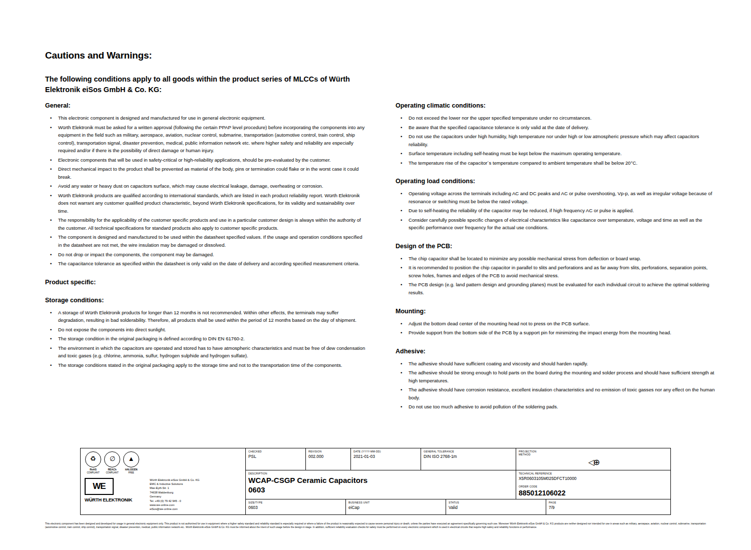Cautions and Warnings:
The following conditions apply to all goods within the product series of MLCCs of Würth
Elektronik eiSos GmbH & Co. KG:
General:
This electronic component is designed and manufactured for use in general electronic equipment.
Würth Elektronik must be asked for a written approval (following the certain PPAP level procedure) before incorporating the components into any equipment in the field such as military, aerospace, aviation, nuclear control, submarine, transportation (automotive control, train control, ship control), transportation signal, disaster prevention, medical, public information network etc. where higher safety and reliability are especially required and/or if there is the possibility of direct damage or human injury.
Electronic components that will be used in safety-critical or high-reliability applications, should be pre-evaluated by the customer.
Direct mechanical impact to the product shall be prevented as material of the body, pins or termination could flake or in the worst case it could break.
Avoid any water or heavy dust on capacitors surface, which may cause electrical leakage, damage, overheating or corrosion.
Würth Elektronik products are qualified according to international standards, which are listed in each product reliability report. Würth Elektronik does not warrant any customer qualified product characteristic, beyond Würth Elektronik specifications, for its validity and sustainability over time.
The responsibility for the applicability of the customer specific products and use in a particular customer design is always within the authority of the customer. All technical specifications for standard products also apply to customer specific products.
The component is designed and manufactured to be used within the datasheet specified values. If the usage and operation conditions specified in the datasheet are not met, the wire insulation may be damaged or dissolved.
Do not drop or impact the components, the component may be damaged.
The capacitance tolerance as specified within the datasheet is only valid on the date of delivery and according specified measurement criteria.
Product specific:
Storage conditions:
A storage of Würth Elektronik products for longer than 12 months is not recommended. Within other effects, the terminals may suffer degradation, resulting in bad solderability. Therefore, all products shall be used within the period of 12 months based on the day of shipment.
Do not expose the components into direct sunlight.
The storage condition in the original packaging is defined according to DIN EN 61760-2.
The environment in which the capacitors are operated and stored has to have atmospheric characteristics and must be free of dew condensation and toxic gases (e.g. chlorine, ammonia, sulfur, hydrogen sulphide and hydrogen sulfate).
The storage conditions stated in the original packaging apply to the storage time and not to the transportation time of the components.
Operating climatic conditions:
Do not exceed the lower nor the upper specified temperature under no circumstances.
Be aware that the specified capacitance tolerance is only valid at the date of delivery.
Do not use the capacitors under high humidity, high temperature nor under high or low atmospheric pressure which may affect capacitors reliability.
Surface temperature including self-heating must be kept below the maximum operating temperature.
The temperature rise of the capacitor´s temperature compared to ambient temperature shall be below 20°C.
Operating load conditions:
Operating voltage across the terminals including AC and DC peaks and AC or pulse overshooting, Vp-p, as well as irregular voltage because of resonance or switching must be below the rated voltage.
Due to self-heating the reliability of the capacitor may be reduced, if high frequency AC or pulse is applied.
Consider carefully possible specific changes of electrical characteristics like capacitance over temperature, voltage and time as well as the specific performance over frequency for the actual use conditions.
Design of the PCB:
The chip capacitor shall be located to minimize any possible mechanical stress from deflection or board wrap.
It is recommended to position the chip capacitor in parallel to slits and perforations and as far away from slits, perforations, separation points, screw holes, frames and edges of the PCB to avoid mechanical stress.
The PCB design (e.g. land pattern design and grounding planes) must be evaluated for each individual circuit to achieve the optimal soldering results.
Mounting:
Adjust the bottom dead center of the mounting head not to press on the PCB surface.
Provide support from the bottom side of the PCB by a support pin for minimizing the impact energy from the mounting head.
Adhesive:
The adhesive should have sufficient coating and viscosity and should harden rapidly.
The adhesive should be strong enough to hold parts on the board during the mounting and solder process and should have sufficient strength at high temperatures.
The adhesive should have corrosion resistance, excellent insulation characteristics and no emission of toxic gasses nor any effect on the human body.
Do not use too much adhesive to avoid pollution of the soldering pads.
♻
RoHSCOMPLIANT
∅
REAChCOMPLIANT
▲
HALOGENFREE
WE
WÜRTH ELEKTRONIK
Würth Elektronik eiSos GmbH & Co. KG
EMC & Inductive Solutions
Max-Eyth-Str. 1
74638 Waldenburg
Germany
Tel. +49 (0) 79 42 945 - 0
www.we-online.com
eiSos@we-online.com
Checked
PSL
Revision
002.000
Date (YYYY-MM-DD)
2021-01-03
General Tolerance
DIN ISO 2768-1m
Projection
Method
◁⊕
Description
WCAP-CSGP Ceramic Capacitors
0603
Technical Reference
X5R0603105M025DFCT10000
Order Code
885012106022
Size/Type
0603
Business Unit
eiCap
Status
Valid
Page
7/9
This electronic component has been designed and developed for usage in general electronic equipment only. This product is not authorized for use in equipment where a higher safety standard and reliability standard is especially required or where a failure of the product is reasonably expected to cause severe personal injury or death, unless the parties have executed an agreement specifically governing such use. Moreover Würth Elektronik eiSos GmbH & Co. KG products are neither designed nor intended for use in areas such as military, aerospace, aviation, nuclear control, submarine, transportation (automotive control, train control, ship control), transportation signal, disaster prevention, medical, public information network etc.. Würth Elektronik eiSos GmbH & Co. KG must be informed about the intent of such usage before the design-in stage. In addition, sufficient reliability evaluation checks for safety must be performed on every electronic component which is used in electrical circuits that require high safety and reliability functions or performance.